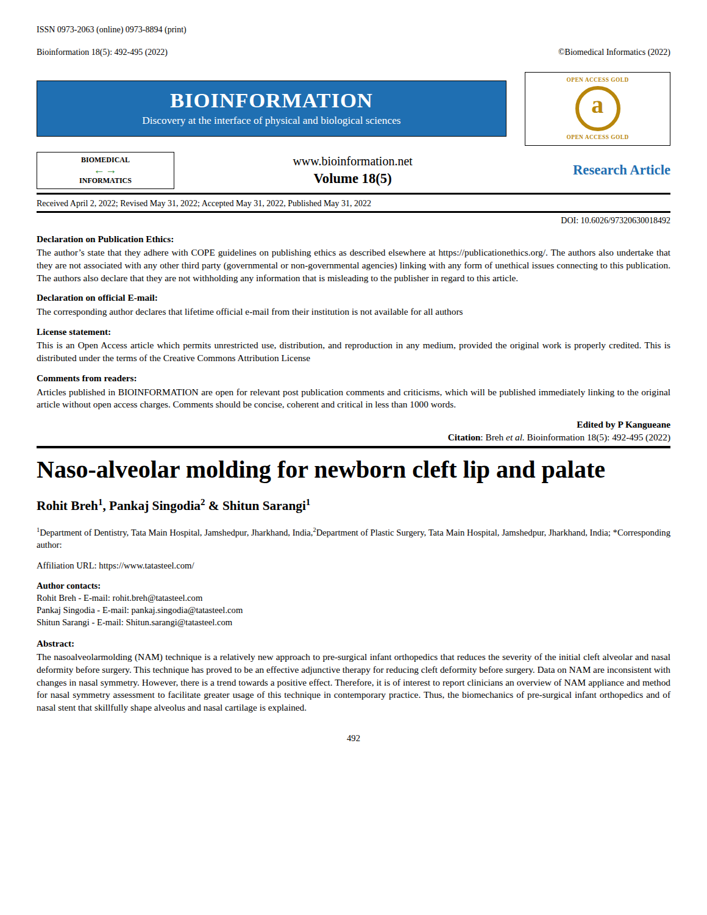ISSN 0973-2063 (online) 0973-8894 (print)
Bioinformation 18(5): 492-495 (2022) ©Biomedical Informatics (2022)
BIOINFORMATION
Discovery at the interface of physical and biological sciences
OPEN ACCESS GOLD
a
OPEN ACCESS GOLD
BIOMEDICAL
←→
INFORMATICS
www.bioinformation.net
Volume 18(5)
Research Article
Received April 2, 2022; Revised May 31, 2022; Accepted May 31, 2022, Published May 31, 2022
DOI: 10.6026/97320630018492
Declaration on Publication Ethics:
The author’s state that they adhere with COPE guidelines on publishing ethics as described elsewhere at https://publicationethics.org/. The authors also undertake that they are not associated with any other third party (governmental or non-governmental agencies) linking with any form of unethical issues connecting to this publication. The authors also declare that they are not withholding any information that is misleading to the publisher in regard to this article.
Declaration on official E-mail:
The corresponding author declares that lifetime official e-mail from their institution is not available for all authors
License statement:
This is an Open Access article which permits unrestricted use, distribution, and reproduction in any medium, provided the original work is properly credited. This is distributed under the terms of the Creative Commons Attribution License
Comments from readers:
Articles published in BIOINFORMATION are open for relevant post publication comments and criticisms, which will be published immediately linking to the original article without open access charges. Comments should be concise, coherent and critical in less than 1000 words.
Edited by P Kangueane
Citation: Breh et al. Bioinformation 18(5): 492-495 (2022)
Naso-alveolar molding for newborn cleft lip and palate
Rohit Breh1, Pankaj Singodia2 & Shitun Sarangi1
1Department of Dentistry, Tata Main Hospital, Jamshedpur, Jharkhand, India,2Department of Plastic Surgery, Tata Main Hospital, Jamshedpur, Jharkhand, India; *Corresponding author:
Affiliation URL: https://www.tatasteel.com/
Author contacts:
Rohit Breh - E-mail: rohit.breh@tatasteel.com
Pankaj Singodia - E-mail: pankaj.singodia@tatasteel.com
Shitun Sarangi - E-mail: Shitun.sarangi@tatasteel.com
Abstract:
The nasoalveolarmolding (NAM) technique is a relatively new approach to pre-surgical infant orthopedics that reduces the severity of the initial cleft alveolar and nasal deformity before surgery. This technique has proved to be an effective adjunctive therapy for reducing cleft deformity before surgery. Data on NAM are inconsistent with changes in nasal symmetry. However, there is a trend towards a positive effect. Therefore, it is of interest to report clinicians an overview of NAM appliance and method for nasal symmetry assessment to facilitate greater usage of this technique in contemporary practice. Thus, the biomechanics of pre-surgical infant orthopedics and of nasal stent that skillfully shape alveolus and nasal cartilage is explained.
492